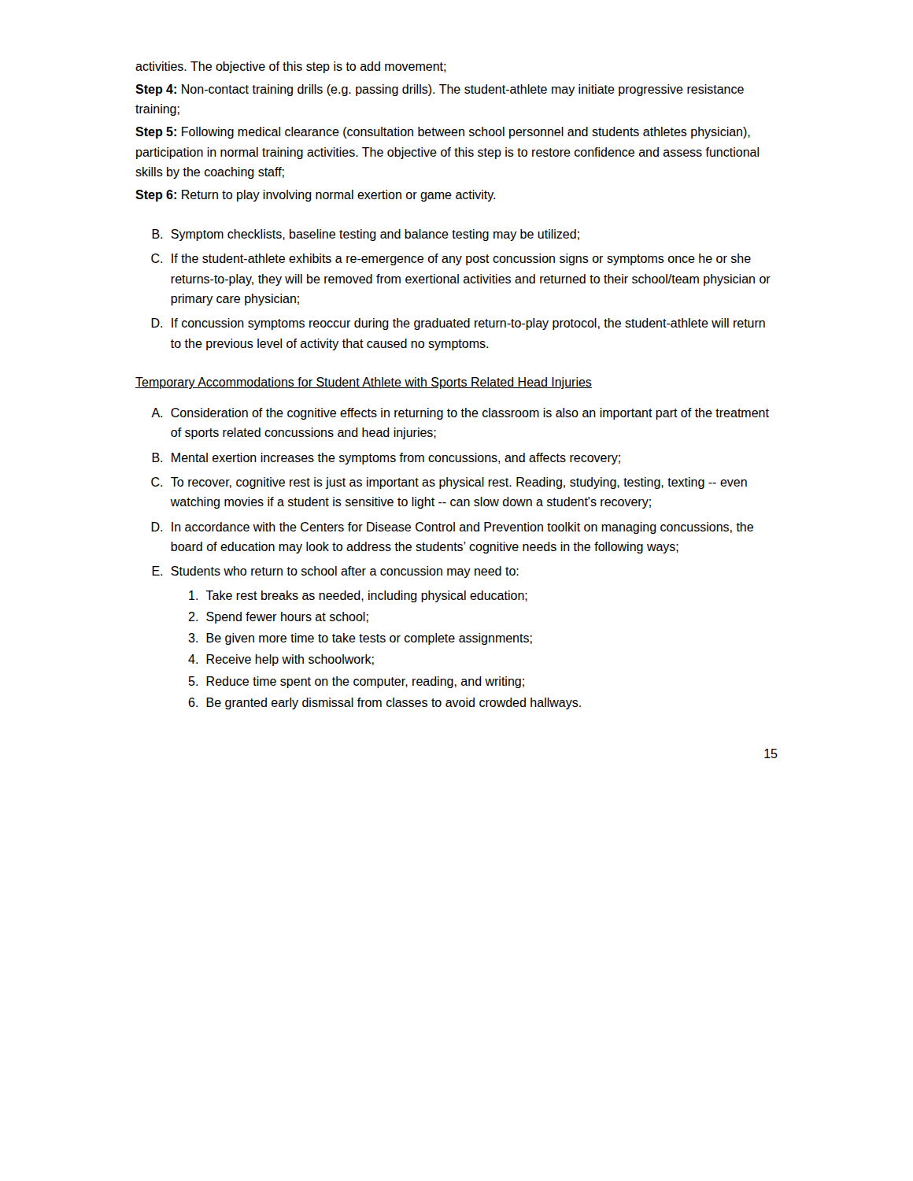activities. The objective of this step is to add movement;
Step 4: Non-contact training drills (e.g. passing drills). The student-athlete may initiate progressive resistance training;
Step 5: Following medical clearance (consultation between school personnel and students athletes physician), participation in normal training activities. The objective of this step is to restore confidence and assess functional skills by the coaching staff;
Step 6: Return to play involving normal exertion or game activity.
Symptom checklists, baseline testing and balance testing may be utilized;
If the student-athlete exhibits a re-emergence of any post concussion signs or symptoms once he or she returns-to-play, they will be removed from exertional activities and returned to their school/team physician or primary care physician;
If concussion symptoms reoccur during the graduated return-to-play protocol, the student-athlete will return to the previous level of activity that caused no symptoms.
Temporary Accommodations for Student Athlete with Sports Related Head Injuries
Consideration of the cognitive effects in returning to the classroom is also an important part of the treatment of sports related concussions and head injuries;
Mental exertion increases the symptoms from concussions, and affects recovery;
To recover, cognitive rest is just as important as physical rest. Reading, studying, testing, texting -- even watching movies if a student is sensitive to light -- can slow down a student's recovery;
In accordance with the Centers for Disease Control and Prevention toolkit on managing concussions, the board of education may look to address the students’ cognitive needs in the following ways;
Students who return to school after a concussion may need to:
Take rest breaks as needed, including physical education;
Spend fewer hours at school;
Be given more time to take tests or complete assignments;
Receive help with schoolwork;
Reduce time spent on the computer, reading, and writing;
Be granted early dismissal from classes to avoid crowded hallways.
15